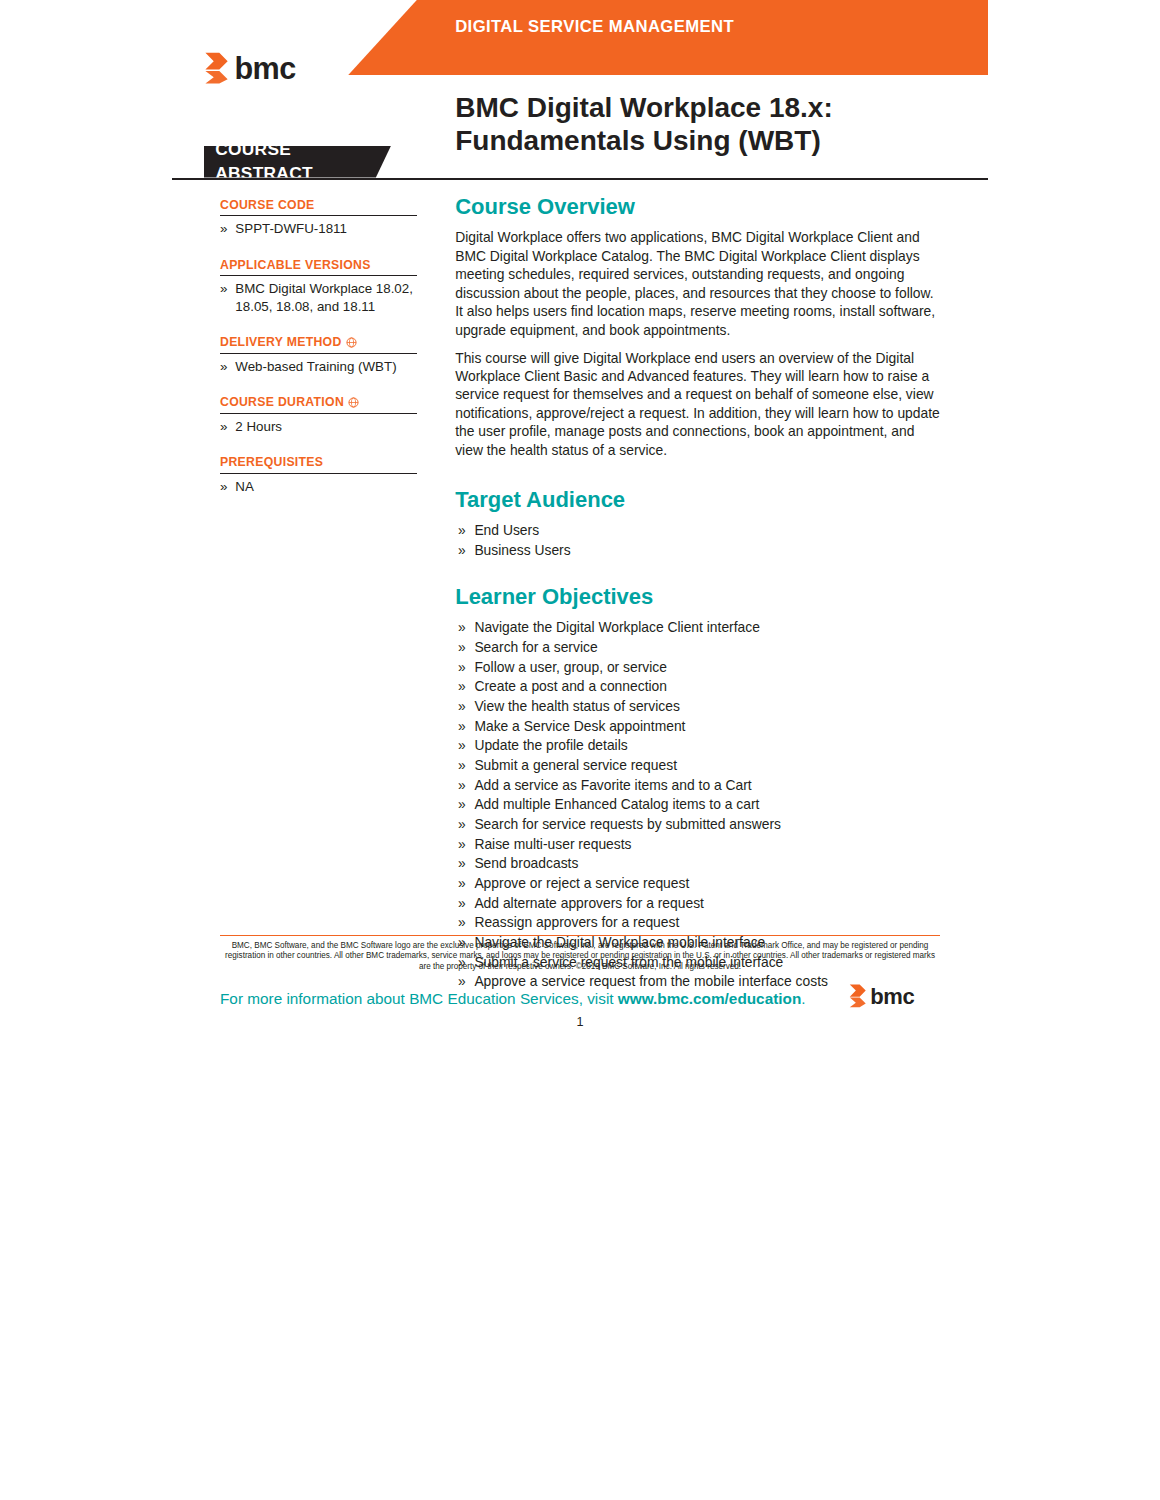DIGITAL SERVICE MANAGEMENT
bmc
BMC Digital Workplace 18.x: Fundamentals Using (WBT)
COURSE ABSTRACT
COURSE CODE
SPPT-DWFU-1811
APPLICABLE VERSIONS
BMC Digital Workplace 18.02, 18.05, 18.08, and 18.11
DELIVERY METHOD
Web-based Training (WBT)
COURSE DURATION
2 Hours
PREREQUISITES
NA
Course Overview
Digital Workplace offers two applications, BMC Digital Workplace Client and BMC Digital Workplace Catalog. The BMC Digital Workplace Client displays meeting schedules, required services, outstanding requests, and ongoing discussion about the people, places, and resources that they choose to follow. It also helps users find location maps, reserve meeting rooms, install software, upgrade equipment, and book appointments.
This course will give Digital Workplace end users an overview of the Digital Workplace Client Basic and Advanced features. They will learn how to raise a service request for themselves and a request on behalf of someone else, view notifications, approve/reject a request. In addition, they will learn how to update the user profile, manage posts and connections, book an appointment, and view the health status of a service.
Target Audience
End Users
Business Users
Learner Objectives
Navigate the Digital Workplace Client interface
Search for a service
Follow a user, group, or service
Create a post and a connection
View the health status of services
Make a Service Desk appointment
Update the profile details
Submit a general service request
Add a service as Favorite items and to a Cart
Add multiple Enhanced Catalog items to a cart
Search for service requests by submitted answers
Raise multi-user requests
Send broadcasts
Approve or reject a service request
Add alternate approvers for a request
Reassign approvers for a request
Navigate the Digital Workplace mobile interface
Submit a service request from the mobile interface
Approve a service request from the mobile interface costs
BMC, BMC Software, and the BMC Software logo are the exclusive properties of BMC Software, Inc., are registered with the U.S. Patent and Trademark Office, and may be registered or pending registration in other countries. All other BMC trademarks, service marks, and logos may be registered or pending registration in the U.S. or in other countries. All other trademarks or registered marks are the property of their respective owners. ©2019 BMC Software, Inc. All rights reserved.
For more information about BMC Education Services, visit www.bmc.com/education.
bmc
1